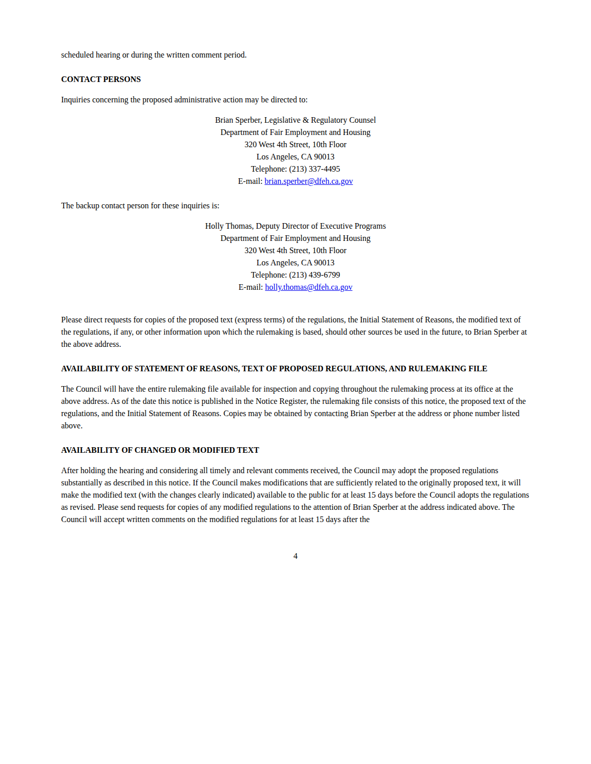scheduled hearing or during the written comment period.
Contact Persons
Inquiries concerning the proposed administrative action may be directed to:
Brian Sperber, Legislative & Regulatory Counsel
Department of Fair Employment and Housing
320 West 4th Street, 10th Floor
Los Angeles, CA 90013
Telephone: (213) 337-4495
E-mail: brian.sperber@dfeh.ca.gov
The backup contact person for these inquiries is:
Holly Thomas, Deputy Director of Executive Programs
Department of Fair Employment and Housing
320 West 4th Street, 10th Floor
Los Angeles, CA 90013
Telephone: (213) 439-6799
E-mail: holly.thomas@dfeh.ca.gov
Please direct requests for copies of the proposed text (express terms) of the regulations, the Initial Statement of Reasons, the modified text of the regulations, if any, or other information upon which the rulemaking is based, should other sources be used in the future, to Brian Sperber at the above address.
Availability of Statement of Reasons, Text of Proposed Regulations, and Rulemaking File
The Council will have the entire rulemaking file available for inspection and copying throughout the rulemaking process at its office at the above address. As of the date this notice is published in the Notice Register, the rulemaking file consists of this notice, the proposed text of the regulations, and the Initial Statement of Reasons. Copies may be obtained by contacting Brian Sperber at the address or phone number listed above.
Availability of Changed or Modified Text
After holding the hearing and considering all timely and relevant comments received, the Council may adopt the proposed regulations substantially as described in this notice. If the Council makes modifications that are sufficiently related to the originally proposed text, it will make the modified text (with the changes clearly indicated) available to the public for at least 15 days before the Council adopts the regulations as revised. Please send requests for copies of any modified regulations to the attention of Brian Sperber at the address indicated above. The Council will accept written comments on the modified regulations for at least 15 days after the
4